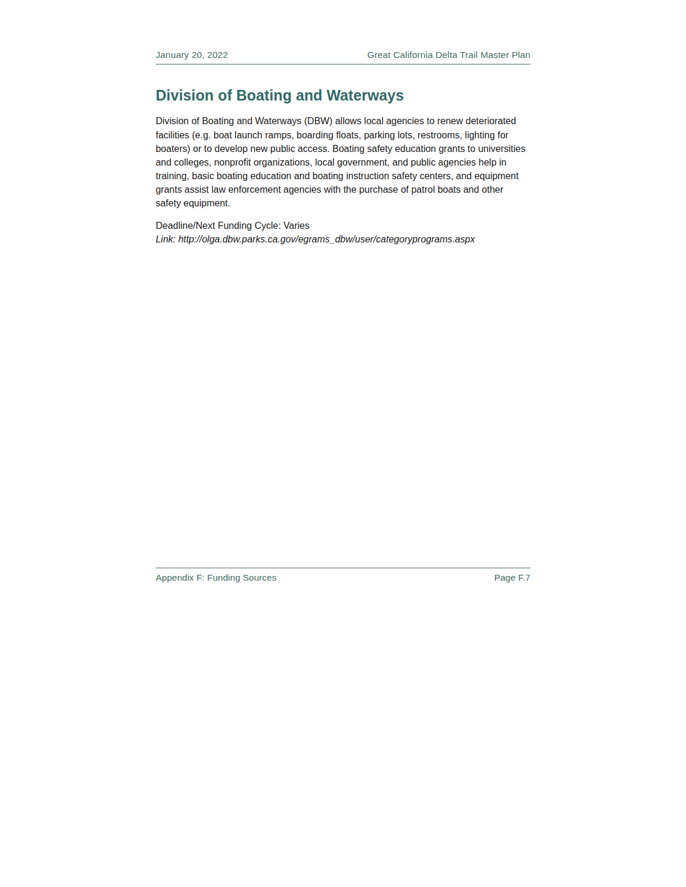January 20, 2022
Great California Delta Trail Master Plan
Division of Boating and Waterways
Division of Boating and Waterways (DBW) allows local agencies to renew deteriorated facilities (e.g. boat launch ramps, boarding floats, parking lots, restrooms, lighting for boaters) or to develop new public access. Boating safety education grants to universities and colleges, nonprofit organizations, local government, and public agencies help in training, basic boating education and boating instruction safety centers, and equipment grants assist law enforcement agencies with the purchase of patrol boats and other safety equipment.
Deadline/Next Funding Cycle: Varies
Link: http://olga.dbw.parks.ca.gov/egrams_dbw/user/categoryprograms.aspx
Appendix F: Funding Sources
Page F.7